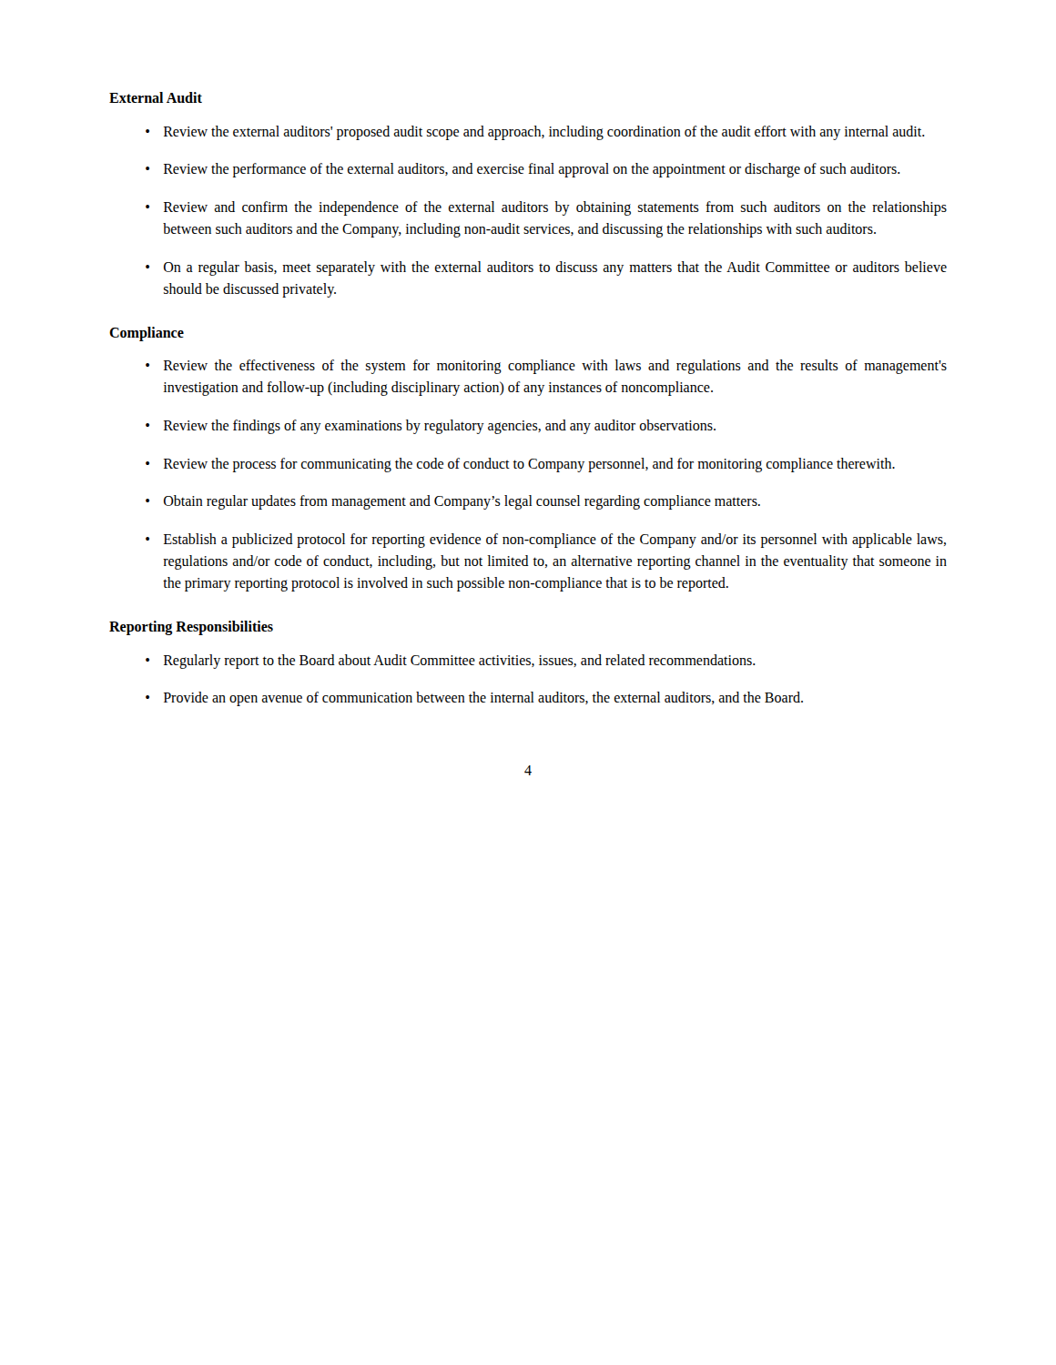External Audit
Review the external auditors' proposed audit scope and approach, including coordination of the audit effort with any internal audit.
Review the performance of the external auditors, and exercise final approval on the appointment or discharge of such auditors.
Review and confirm the independence of the external auditors by obtaining statements from such auditors on the relationships between such auditors and the Company, including non-audit services, and discussing the relationships with such auditors.
On a regular basis, meet separately with the external auditors to discuss any matters that the Audit Committee or auditors believe should be discussed privately.
Compliance
Review the effectiveness of the system for monitoring compliance with laws and regulations and the results of management's investigation and follow-up (including disciplinary action) of any instances of noncompliance.
Review the findings of any examinations by regulatory agencies, and any auditor observations.
Review the process for communicating the code of conduct to Company personnel, and for monitoring compliance therewith.
Obtain regular updates from management and Company’s legal counsel regarding compliance matters.
Establish a publicized protocol for reporting evidence of non-compliance of the Company and/or its personnel with applicable laws, regulations and/or code of conduct, including, but not limited to, an alternative reporting channel in the eventuality that someone in the primary reporting protocol is involved in such possible non-compliance that is to be reported.
Reporting Responsibilities
Regularly report to the Board about Audit Committee activities, issues, and related recommendations.
Provide an open avenue of communication between the internal auditors, the external auditors, and the Board.
4